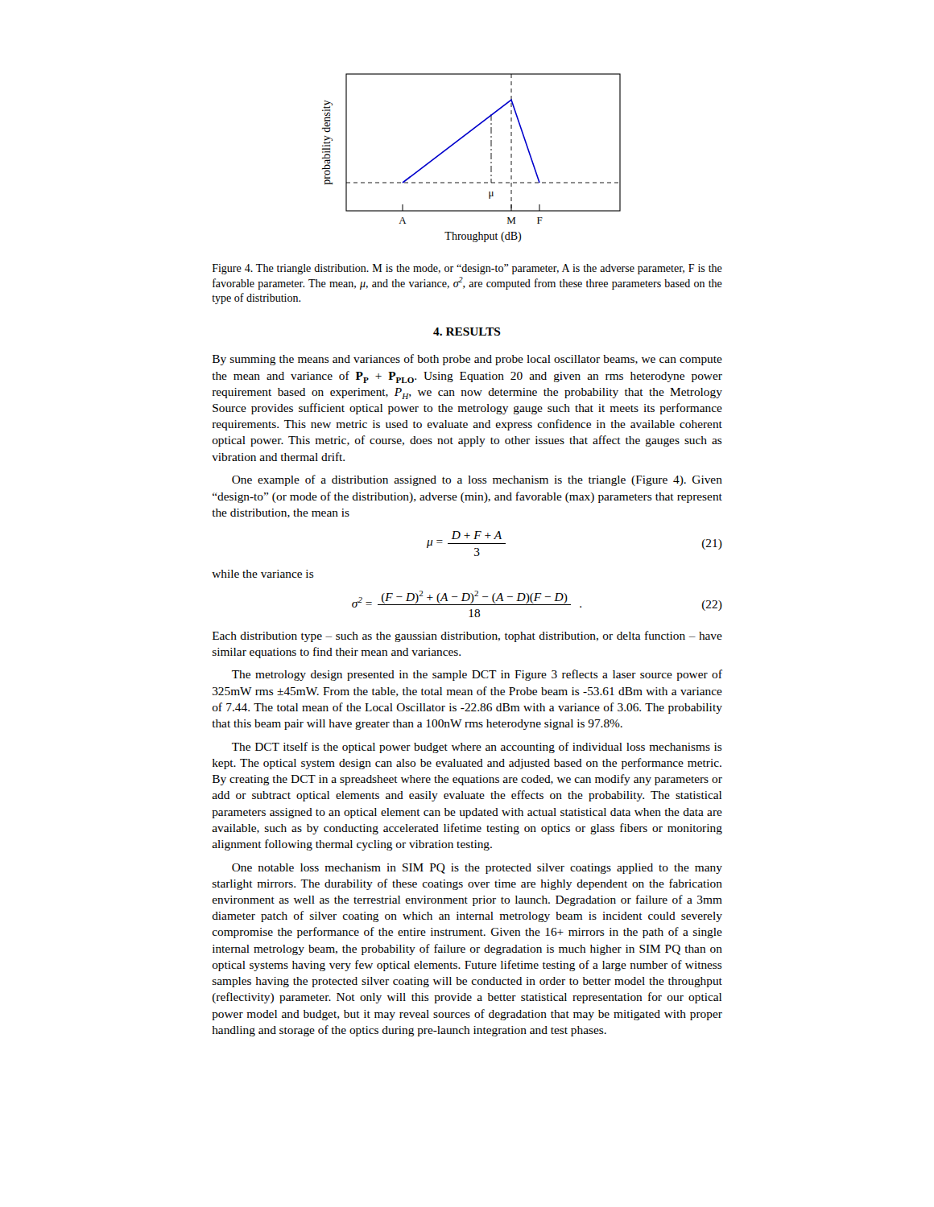μ A M F Throughput (dB) probability density
Figure 4. The triangle distribution. M is the mode, or “design-to” parameter, A is the adverse parameter, F is the favorable parameter. The mean, μ, and the variance, σ2, are computed from these three parameters based on the type of distribution.
4. RESULTS
By summing the means and variances of both probe and probe local oscillator beams, we can compute the mean and variance of PP + PPLO. Using Equation 20 and given an rms heterodyne power requirement based on experiment, PH, we can now determine the probability that the Metrology Source provides sufficient optical power to the metrology gauge such that it meets its performance requirements. This new metric is used to evaluate and express confidence in the available coherent optical power. This metric, of course, does not apply to other issues that affect the gauges such as vibration and thermal drift.
One example of a distribution assigned to a loss mechanism is the triangle (Figure 4). Given “design-to” (or mode of the distribution), adverse (min), and favorable (max) parameters that represent the distribution, the mean is
μ = D + F + A 3
(21)
while the variance is
σ2 = (F − D)2 + (A − D)2 − (A − D)(F − D) 18 .
(22)
Each distribution type – such as the gaussian distribution, tophat distribution, or delta function – have similar equations to find their mean and variances.
The metrology design presented in the sample DCT in Figure 3 reflects a laser source power of 325mW rms ±45mW. From the table, the total mean of the Probe beam is -53.61 dBm with a variance of 7.44. The total mean of the Local Oscillator is -22.86 dBm with a variance of 3.06. The probability that this beam pair will have greater than a 100nW rms heterodyne signal is 97.8%.
The DCT itself is the optical power budget where an accounting of individual loss mechanisms is kept. The optical system design can also be evaluated and adjusted based on the performance metric. By creating the DCT in a spreadsheet where the equations are coded, we can modify any parameters or add or subtract optical elements and easily evaluate the effects on the probability. The statistical parameters assigned to an optical element can be updated with actual statistical data when the data are available, such as by conducting accelerated lifetime testing on optics or glass fibers or monitoring alignment following thermal cycling or vibration testing.
One notable loss mechanism in SIM PQ is the protected silver coatings applied to the many starlight mirrors. The durability of these coatings over time are highly dependent on the fabrication environment as well as the terrestrial environment prior to launch. Degradation or failure of a 3mm diameter patch of silver coating on which an internal metrology beam is incident could severely compromise the performance of the entire instrument. Given the 16+ mirrors in the path of a single internal metrology beam, the probability of failure or degradation is much higher in SIM PQ than on optical systems having very few optical elements. Future lifetime testing of a large number of witness samples having the protected silver coating will be conducted in order to better model the throughput (reflectivity) parameter. Not only will this provide a better statistical representation for our optical power model and budget, but it may reveal sources of degradation that may be mitigated with proper handling and storage of the optics during pre-launch integration and test phases.